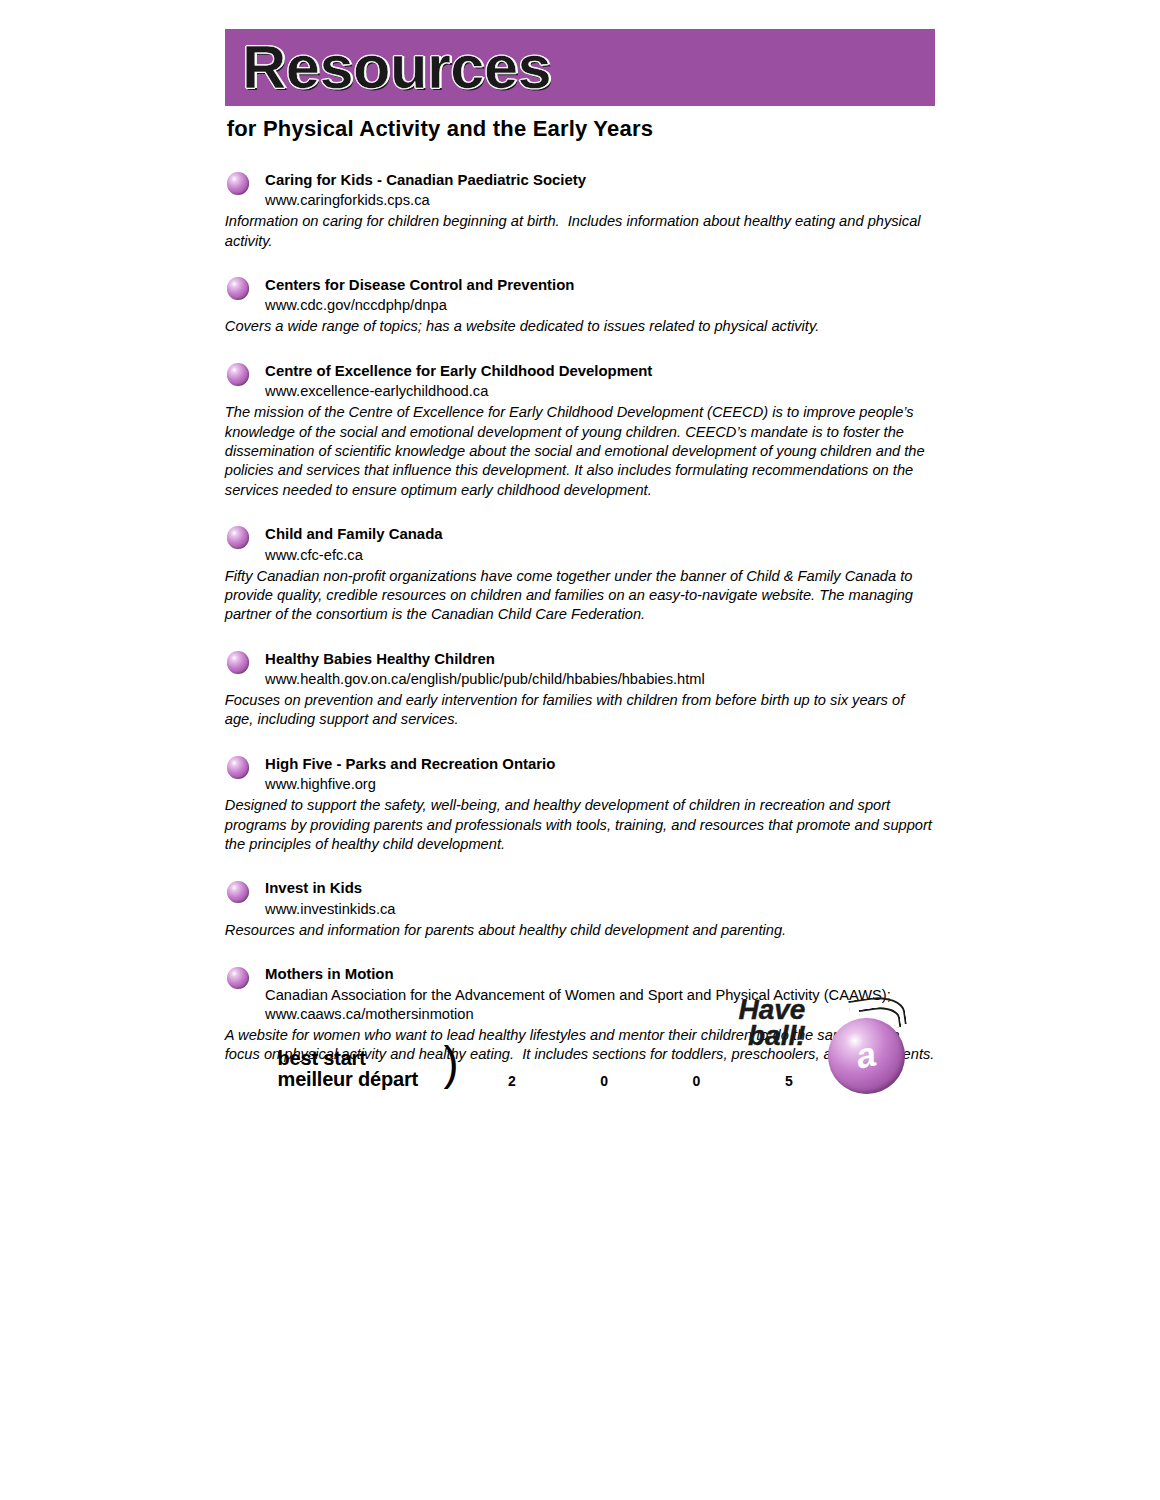Resources
for Physical Activity and the Early Years
Caring for Kids - Canadian Paediatric Society
www.caringforkids.cps.ca
Information on caring for children beginning at birth. Includes information about healthy eating and physical activity.
Centers for Disease Control and Prevention
www.cdc.gov/nccdphp/dnpa
Covers a wide range of topics; has a website dedicated to issues related to physical activity.
Centre of Excellence for Early Childhood Development
www.excellence-earlychildhood.ca
The mission of the Centre of Excellence for Early Childhood Development (CEECD) is to improve people’s knowledge of the social and emotional development of young children. CEECD’s mandate is to foster the dissemination of scientific knowledge about the social and emotional development of young children and the policies and services that influence this development. It also includes formulating recommendations on the services needed to ensure optimum early childhood development.
Child and Family Canada
www.cfc-efc.ca
Fifty Canadian non-profit organizations have come together under the banner of Child & Family Canada to provide quality, credible resources on children and families on an easy-to-navigate website. The managing partner of the consortium is the Canadian Child Care Federation.
Healthy Babies Healthy Children
www.health.gov.on.ca/english/public/pub/child/hbabies/hbabies.html
Focuses on prevention and early intervention for families with children from before birth up to six years of age, including support and services.
High Five - Parks and Recreation Ontario
www.highfive.org
Designed to support the safety, well-being, and healthy development of children in recreation and sport programs by providing parents and professionals with tools, training, and resources that promote and support the principles of healthy child development.
Invest in Kids
www.investinkids.ca
Resources and information for parents about healthy child development and parenting.
Mothers in Motion
Canadian Association for the Advancement of Women and Sport and Physical Activity (CAAWS);
www.caaws.ca/mothersinmotion
A website for women who want to lead healthy lifestyles and mentor their children to do the same, with a focus on physical activity and healthy eating. It includes sections for toddlers, preschoolers, and adolescents.
best start
meilleur départ )
2 0 0 5
Have
ball!
a